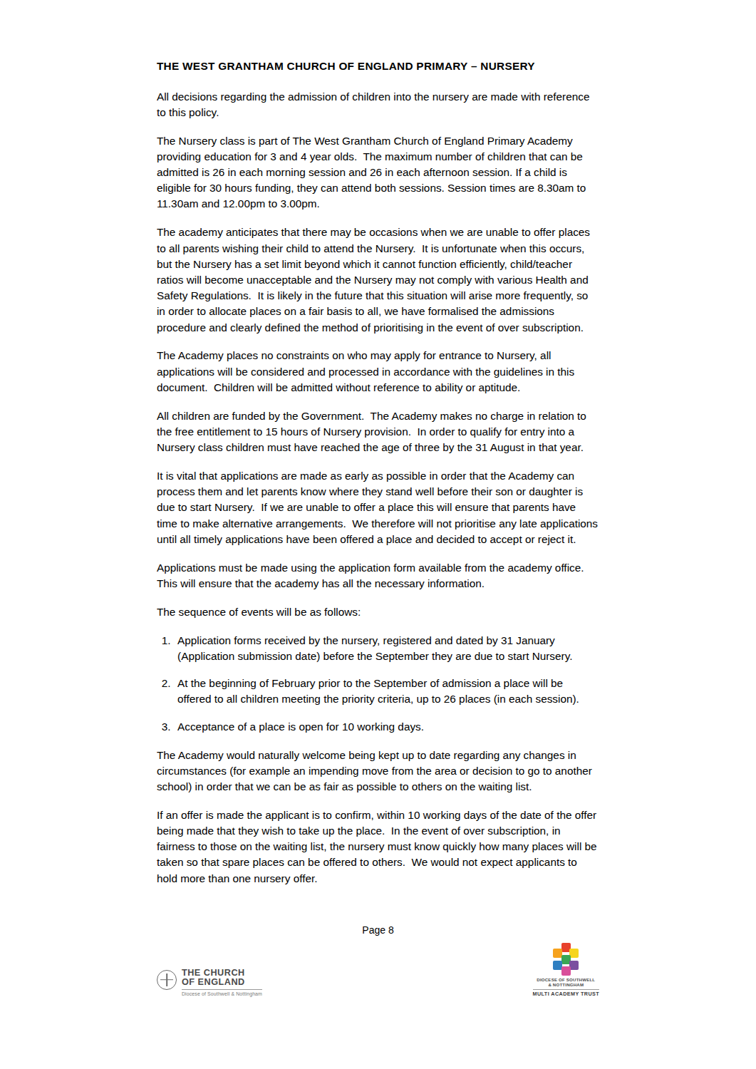The West Grantham Church of England Primary – Nursery
All decisions regarding the admission of children into the nursery are made with reference to this policy.
The Nursery class is part of The West Grantham Church of England Primary Academy providing education for 3 and 4 year olds. The maximum number of children that can be admitted is 26 in each morning session and 26 in each afternoon session. If a child is eligible for 30 hours funding, they can attend both sessions. Session times are 8.30am to 11.30am and 12.00pm to 3.00pm.
The academy anticipates that there may be occasions when we are unable to offer places to all parents wishing their child to attend the Nursery. It is unfortunate when this occurs, but the Nursery has a set limit beyond which it cannot function efficiently, child/teacher ratios will become unacceptable and the Nursery may not comply with various Health and Safety Regulations. It is likely in the future that this situation will arise more frequently, so in order to allocate places on a fair basis to all, we have formalised the admissions procedure and clearly defined the method of prioritising in the event of over subscription.
The Academy places no constraints on who may apply for entrance to Nursery, all applications will be considered and processed in accordance with the guidelines in this document. Children will be admitted without reference to ability or aptitude.
All children are funded by the Government. The Academy makes no charge in relation to the free entitlement to 15 hours of Nursery provision. In order to qualify for entry into a Nursery class children must have reached the age of three by the 31 August in that year.
It is vital that applications are made as early as possible in order that the Academy can process them and let parents know where they stand well before their son or daughter is due to start Nursery. If we are unable to offer a place this will ensure that parents have time to make alternative arrangements. We therefore will not prioritise any late applications until all timely applications have been offered a place and decided to accept or reject it.
Applications must be made using the application form available from the academy office. This will ensure that the academy has all the necessary information.
The sequence of events will be as follows:
Application forms received by the nursery, registered and dated by 31 January (Application submission date) before the September they are due to start Nursery.
At the beginning of February prior to the September of admission a place will be offered to all children meeting the priority criteria, up to 26 places (in each session).
Acceptance of a place is open for 10 working days.
The Academy would naturally welcome being kept up to date regarding any changes in circumstances (for example an impending move from the area or decision to go to another school) in order that we can be as fair as possible to others on the waiting list.
If an offer is made the applicant is to confirm, within 10 working days of the date of the offer being made that they wish to take up the place. In the event of over subscription, in fairness to those on the waiting list, the nursery must know quickly how many places will be taken so that spare places can be offered to others. We would not expect applicants to hold more than one nursery offer.
Page 8
THE CHURCH OF ENGLAND Diocese of Southwell & Nottingham
DIOCESE OF SOUTHWELL & NOTTINGHAM MULTI ACADEMY TRUST